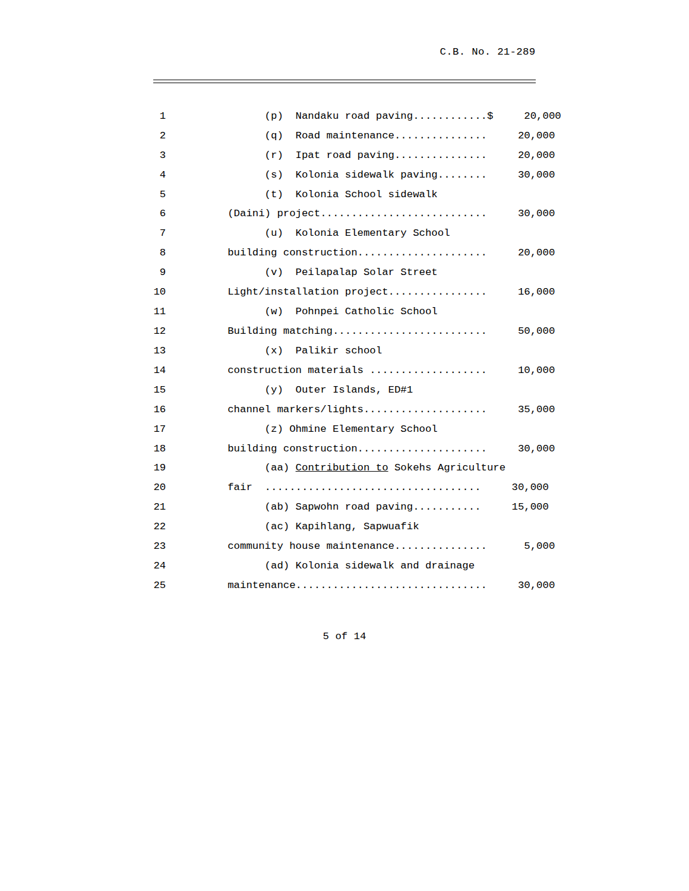C.B. No. 21-289
| 1 | (p) Nandaku road paving............$ 20,000 |
| 2 | (q) Road maintenance............... 20,000 |
| 3 | (r) Ipat road paving............... 20,000 |
| 4 | (s) Kolonia sidewalk paving........ 30,000 |
| 5 | (t) Kolonia School sidewalk |
| 6 | (Daini) project........................... 30,000 |
| 7 | (u) Kolonia Elementary School |
| 8 | building construction..................... 20,000 |
| 9 | (v) Peilapalap Solar Street |
| 10 | Light/installation project................ 16,000 |
| 11 | (w) Pohnpei Catholic School |
| 12 | Building matching......................... 50,000 |
| 13 | (x) Palikir school |
| 14 | construction materials ................... 10,000 |
| 15 | (y) Outer Islands, ED#1 |
| 16 | channel markers/lights.................... 35,000 |
| 17 | (z) Ohmine Elementary School |
| 18 | building construction..................... 30,000 |
| 19 | (aa) Contribution to Sokehs Agriculture |
| 20 | fair ................................... 30,000 |
| 21 | (ab) Sapwohn road paving........... 15,000 |
| 22 | (ac) Kapihlang, Sapwuafik |
| 23 | community house maintenance............... 5,000 |
| 24 | (ad) Kolonia sidewalk and drainage |
| 25 | maintenance............................... 30,000 |
5 of 14